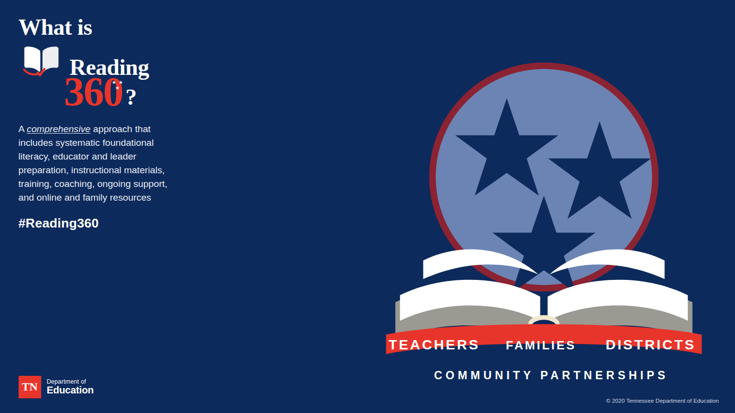What is Reading 360 ?
A comprehensive approach that includes systematic foundational literacy, educator and leader preparation, instructional materials, training, coaching, ongoing support, and online and family resources
#Reading360
TN Department of Education
TEACHERS FAMILIES DISTRICTS
Community Partnerships
© 2020 Tennessee Department of Education